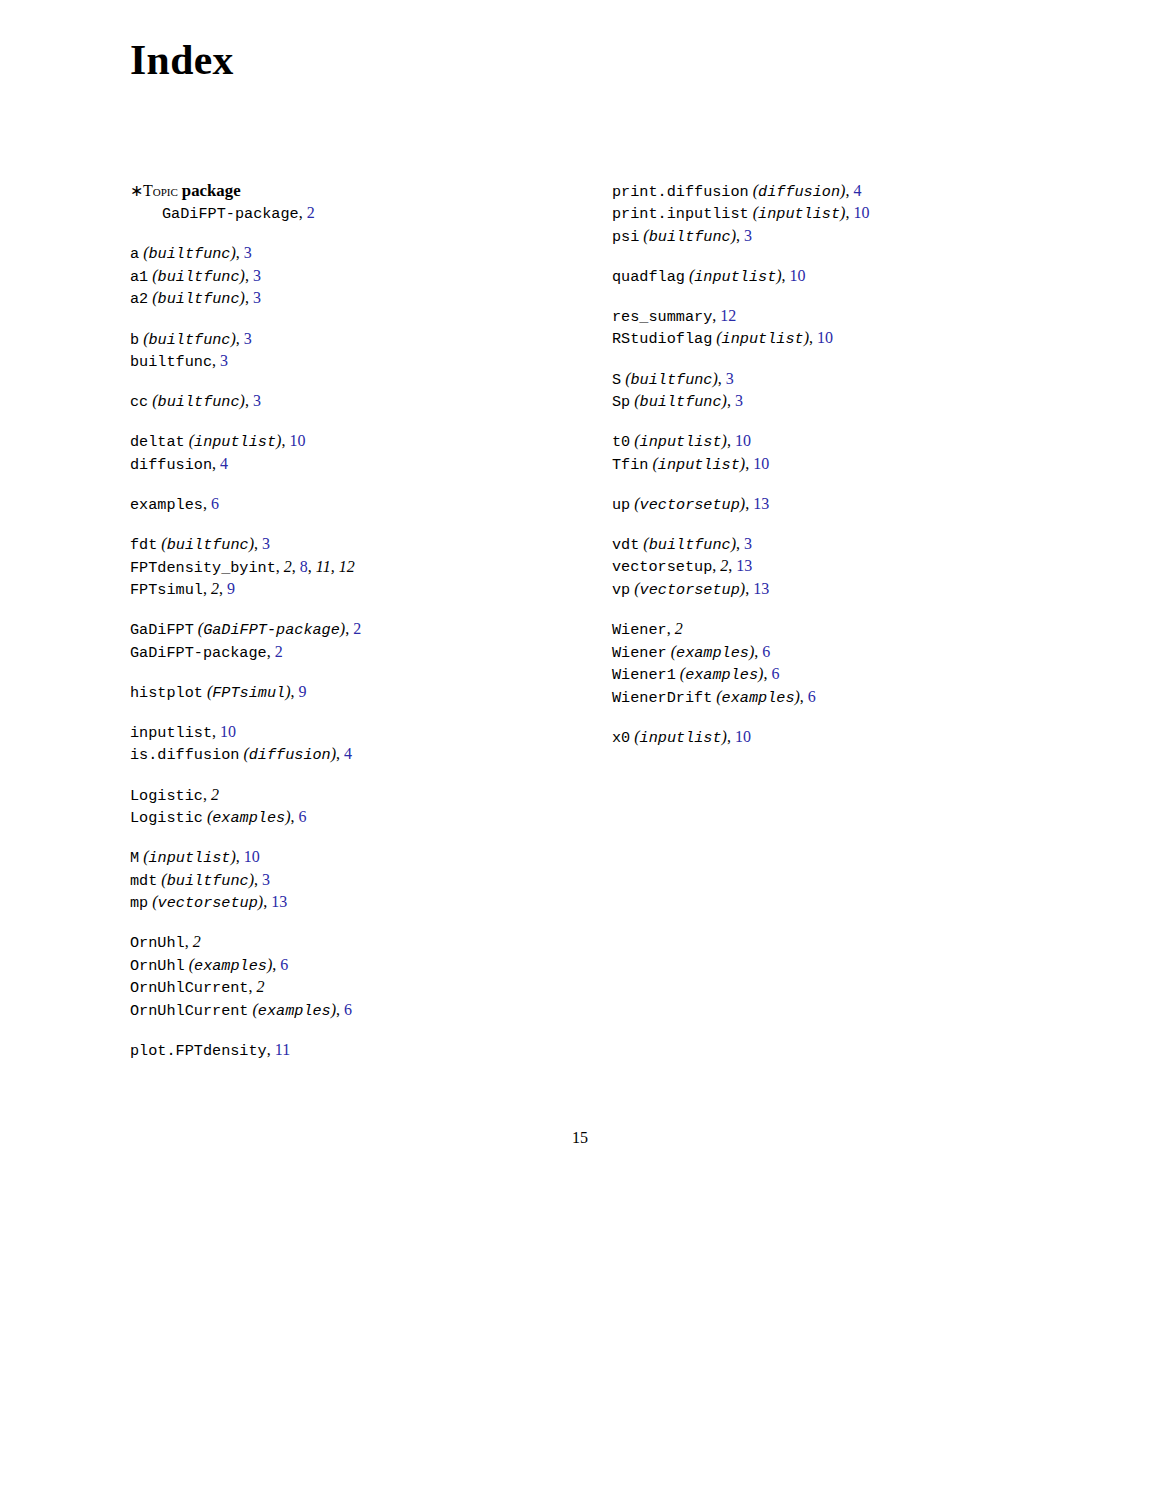Index
∗Topic package
GaDiFPT-package, 2
a (builtfunc), 3
a1 (builtfunc), 3
a2 (builtfunc), 3
b (builtfunc), 3
builtfunc, 3
cc (builtfunc), 3
deltat (inputlist), 10
diffusion, 4
examples, 6
fdt (builtfunc), 3
FPTdensity_byint, 2, 8, 11, 12
FPTsimul, 2, 9
GaDiFPT (GaDiFPT-package), 2
GaDiFPT-package, 2
histplot (FPTsimul), 9
inputlist, 10
is.diffusion (diffusion), 4
Logistic, 2
Logistic (examples), 6
M (inputlist), 10
mdt (builtfunc), 3
mp (vectorsetup), 13
OrnUhl, 2
OrnUhl (examples), 6
OrnUhlCurrent, 2
OrnUhlCurrent (examples), 6
plot.FPTdensity, 11
print.diffusion (diffusion), 4
print.inputlist (inputlist), 10
psi (builtfunc), 3
quadflag (inputlist), 10
res_summary, 12
RStudioflag (inputlist), 10
S (builtfunc), 3
Sp (builtfunc), 3
t0 (inputlist), 10
Tfin (inputlist), 10
up (vectorsetup), 13
vdt (builtfunc), 3
vectorsetup, 2, 13
vp (vectorsetup), 13
Wiener, 2
Wiener (examples), 6
Wiener1 (examples), 6
WienerDrift (examples), 6
x0 (inputlist), 10
15